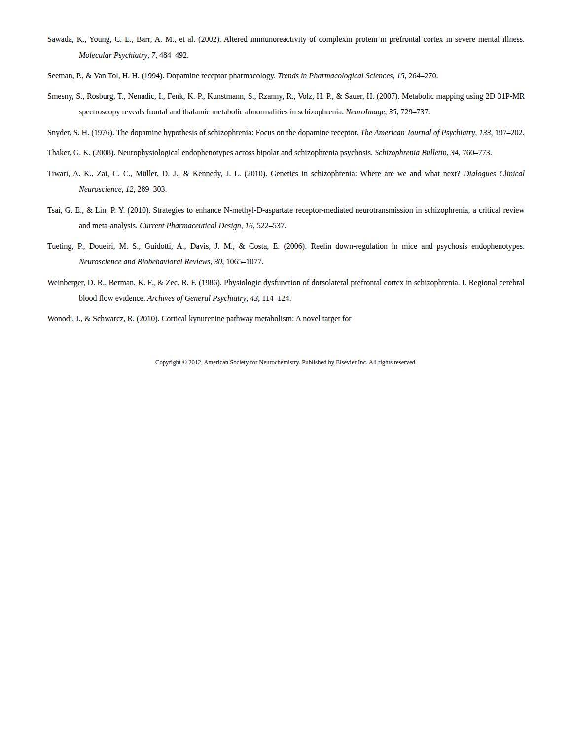Sawada, K., Young, C. E., Barr, A. M., et al. (2002). Altered immunoreactivity of complexin protein in prefrontal cortex in severe mental illness. Molecular Psychiatry, 7, 484–492.
Seeman, P., & Van Tol, H. H. (1994). Dopamine receptor pharmacology. Trends in Pharmacological Sciences, 15, 264–270.
Smesny, S., Rosburg, T., Nenadic, I., Fenk, K. P., Kunstmann, S., Rzanny, R., Volz, H. P., & Sauer, H. (2007). Metabolic mapping using 2D 31P-MR spectroscopy reveals frontal and thalamic metabolic abnormalities in schizophrenia. NeuroImage, 35, 729–737.
Snyder, S. H. (1976). The dopamine hypothesis of schizophrenia: Focus on the dopamine receptor. The American Journal of Psychiatry, 133, 197–202.
Thaker, G. K. (2008). Neurophysiological endophenotypes across bipolar and schizophrenia psychosis. Schizophrenia Bulletin, 34, 760–773.
Tiwari, A. K., Zai, C. C., Müller, D. J., & Kennedy, J. L. (2010). Genetics in schizophrenia: Where are we and what next? Dialogues Clinical Neuroscience, 12, 289–303.
Tsai, G. E., & Lin, P. Y. (2010). Strategies to enhance N-methyl-D-aspartate receptor-mediated neurotransmission in schizophrenia, a critical review and meta-analysis. Current Pharmaceutical Design, 16, 522–537.
Tueting, P., Doueiri, M. S., Guidotti, A., Davis, J. M., & Costa, E. (2006). Reelin down-regulation in mice and psychosis endophenotypes. Neuroscience and Biobehavioral Reviews, 30, 1065–1077.
Weinberger, D. R., Berman, K. F., & Zec, R. F. (1986). Physiologic dysfunction of dorsolateral prefrontal cortex in schizophrenia. I. Regional cerebral blood flow evidence. Archives of General Psychiatry, 43, 114–124.
Wonodi, I., & Schwarcz, R. (2010). Cortical kynurenine pathway metabolism: A novel target for
Copyright © 2012, American Society for Neurochemistry. Published by Elsevier Inc. All rights reserved.